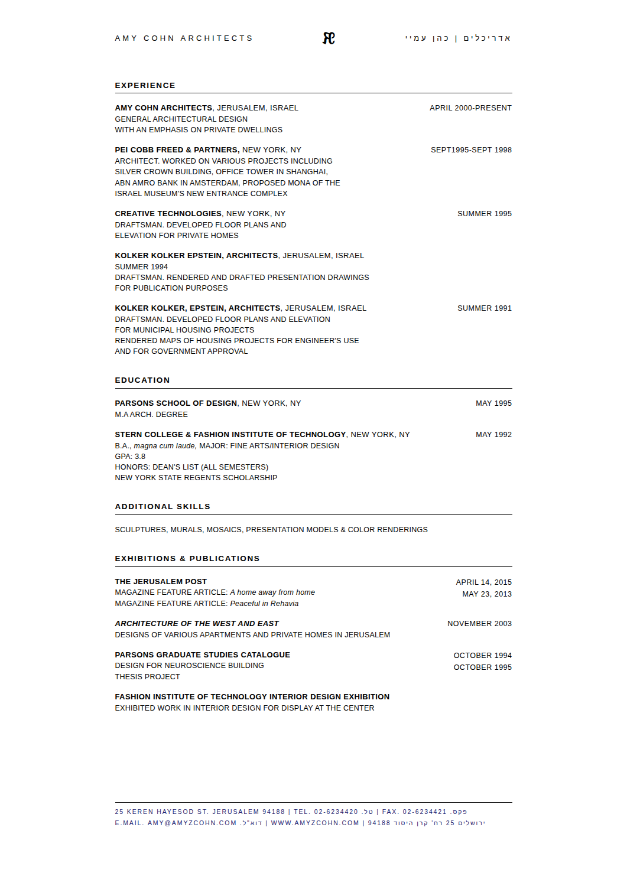Amy Cohn Architects ℜ אדריכלים | כהן עמיי
Experience
Amy Cohn Architects, Jerusalem, Israel
General Architectural Design
with an Emphasis on Private Dwellings
April 2000-Present
Pei Cobb Freed & Partners, New York, NY
Architect. Worked on various Projects including
Silver Crown Building, Office Tower in Shanghai,
ABN Amro Bank in Amsterdam, Proposed MONA of the
Israel Museum's new Entrance Complex
Sept1995-Sept 1998
Creative Technologies, New York, NY
Draftsman. Developed Floor Plans and
Elevation for Private Homes
Summer 1995
Kolker Kolker Epstein, Architects, Jerusalem, Israel
Summer 1994
Draftsman. Rendered and drafted Presentation Drawings
for Publication Purposes
Kolker Kolker, Epstein, Architects, Jerusalem, Israel
Draftsman. Developed Floor Plans and Elevation
for Municipal Housing Projects
Rendered Maps of Housing Projects for Engineer's use
and for Government Approval
Summer 1991
Education
Parsons School of Design, New York, NY
M.A Arch. Degree
May 1995
Stern College & Fashion Institute of Technology, New York, NY
B.A., magna cum laude, Major: Fine Arts/Interior Design
GPA: 3.8
Honors: Dean's List (all semesters)
New York State Regents Scholarship
May 1992
Additional Skills
Sculptures, Murals, Mosaics, Presentation Models & Color Renderings
Exhibitions & Publications
The Jerusalem Post
Magazine Feature Article: A home away from home
Magazine Feature Article: Peaceful in Rehavia
April 14, 2015
May 23, 2013
Architecture of the West and East
Designs of various Apartments and Private Homes in Jerusalem
November 2003
Parsons Graduate Studies Catalogue
Design for Neuroscience Building
Thesis Project
October 1994
October 1995
Fashion Institute of Technology Interior Design Exhibition
Exhibited Work in Interior Design for Display at the Center
25 Keren Hayesod St. Jerusalem 94188 | Tel. 02-6234420 .טל | Fax. 02-6234421 .פקס
E.Mail. amy@amyzcohn.com .דוא"ל | www.amyzcohn.com | 94188 ירושלים 25 רח' קרן היסוד